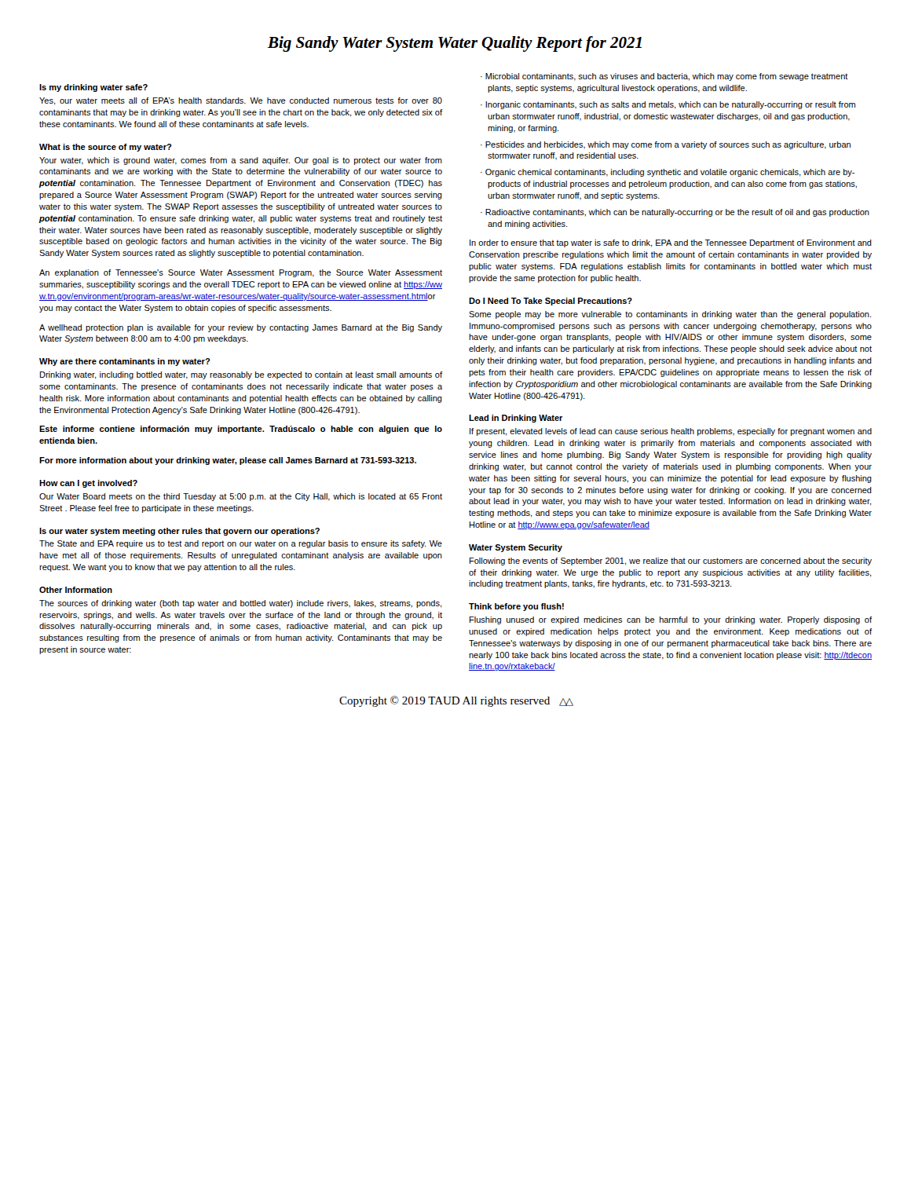Big Sandy Water System Water Quality Report for 2021
Is my drinking water safe?
Yes, our water meets all of EPA’s health standards. We have conducted numerous tests for over 80 contaminants that may be in drinking water. As you’ll see in the chart on the back, we only detected six of these contaminants. We found all of these contaminants at safe levels.
What is the source of my water?
Your water, which is ground water, comes from a sand aquifer. Our goal is to protect our water from contaminants and we are working with the State to determine the vulnerability of our water source to potential contamination. The Tennessee Department of Environment and Conservation (TDEC) has prepared a Source Water Assessment Program (SWAP) Report for the untreated water sources serving water to this water system. The SWAP Report assesses the susceptibility of untreated water sources to potential contamination. To ensure safe drinking water, all public water systems treat and routinely test their water. Water sources have been rated as reasonably susceptible, moderately susceptible or slightly susceptible based on geologic factors and human activities in the vicinity of the water source. The Big Sandy Water System sources rated as slightly susceptible to potential contamination.
An explanation of Tennessee's Source Water Assessment Program, the Source Water Assessment summaries, susceptibility scorings and the overall TDEC report to EPA can be viewed online at https://www.tn.gov/environment/program-areas/wr-water-resources/water-quality/source-water-assessment.htmlor you may contact the Water System to obtain copies of specific assessments.
A wellhead protection plan is available for your review by contacting James Barnard at the Big Sandy Water System between 8:00 am to 4:00 pm weekdays.
Why are there contaminants in my water?
Drinking water, including bottled water, may reasonably be expected to contain at least small amounts of some contaminants. The presence of contaminants does not necessarily indicate that water poses a health risk. More information about contaminants and potential health effects can be obtained by calling the Environmental Protection Agency’s Safe Drinking Water Hotline (800-426-4791).
Este informe contiene información muy importante. Tradúscalo o hable con alguien que lo entienda bien.
For more information about your drinking water, please call James Barnard at 731-593-3213.
How can I get involved?
Our Water Board meets on the third Tuesday at 5:00 p.m. at the City Hall, which is located at 65 Front Street . Please feel free to participate in these meetings.
Is our water system meeting other rules that govern our operations?
The State and EPA require us to test and report on our water on a regular basis to ensure its safety. We have met all of those requirements. Results of unregulated contaminant analysis are available upon request. We want you to know that we pay attention to all the rules.
Other Information
The sources of drinking water (both tap water and bottled water) include rivers, lakes, streams, ponds, reservoirs, springs, and wells. As water travels over the surface of the land or through the ground, it dissolves naturally-occurring minerals and, in some cases, radioactive material, and can pick up substances resulting from the presence of animals or from human activity. Contaminants that may be present in source water:
Microbial contaminants, such as viruses and bacteria, which may come from sewage treatment plants, septic systems, agricultural livestock operations, and wildlife.
Inorganic contaminants, such as salts and metals, which can be naturally-occurring or result from urban stormwater runoff, industrial, or domestic wastewater discharges, oil and gas production, mining, or farming.
Pesticides and herbicides, which may come from a variety of sources such as agriculture, urban stormwater runoff, and residential uses.
Organic chemical contaminants, including synthetic and volatile organic chemicals, which are by-products of industrial processes and petroleum production, and can also come from gas stations, urban stormwater runoff, and septic systems.
Radioactive contaminants, which can be naturally-occurring or be the result of oil and gas production and mining activities.
In order to ensure that tap water is safe to drink, EPA and the Tennessee Department of Environment and Conservation prescribe regulations which limit the amount of certain contaminants in water provided by public water systems. FDA regulations establish limits for contaminants in bottled water which must provide the same protection for public health.
Do I Need To Take Special Precautions?
Some people may be more vulnerable to contaminants in drinking water than the general population. Immuno-compromised persons such as persons with cancer undergoing chemotherapy, persons who have under-gone organ transplants, people with HIV/AIDS or other immune system disorders, some elderly, and infants can be particularly at risk from infections. These people should seek advice about not only their drinking water, but food preparation, personal hygiene, and precautions in handling infants and pets from their health care providers. EPA/CDC guidelines on appropriate means to lessen the risk of infection by Cryptosporidium and other microbiological contaminants are available from the Safe Drinking Water Hotline (800-426-4791).
Lead in Drinking Water
If present, elevated levels of lead can cause serious health problems, especially for pregnant women and young children. Lead in drinking water is primarily from materials and components associated with service lines and home plumbing. Big Sandy Water System is responsible for providing high quality drinking water, but cannot control the variety of materials used in plumbing components. When your water has been sitting for several hours, you can minimize the potential for lead exposure by flushing your tap for 30 seconds to 2 minutes before using water for drinking or cooking. If you are concerned about lead in your water, you may wish to have your water tested. Information on lead in drinking water, testing methods, and steps you can take to minimize exposure is available from the Safe Drinking Water Hotline or at http://www.epa.gov/safewater/lead
Water System Security
Following the events of September 2001, we realize that our customers are concerned about the security of their drinking water. We urge the public to report any suspicious activities at any utility facilities, including treatment plants, tanks, fire hydrants, etc. to 731-593-3213.
Think before you flush!
Flushing unused or expired medicines can be harmful to your drinking water. Properly disposing of unused or expired medication helps protect you and the environment. Keep medications out of Tennessee's waterways by disposing in one of our permanent pharmaceutical take back bins. There are nearly 100 take back bins located across the state, to find a convenient location please visit: http://tdeconline.tn.gov/rxtakeback/
Copyright © 2019 TAUD All rights reserved △△